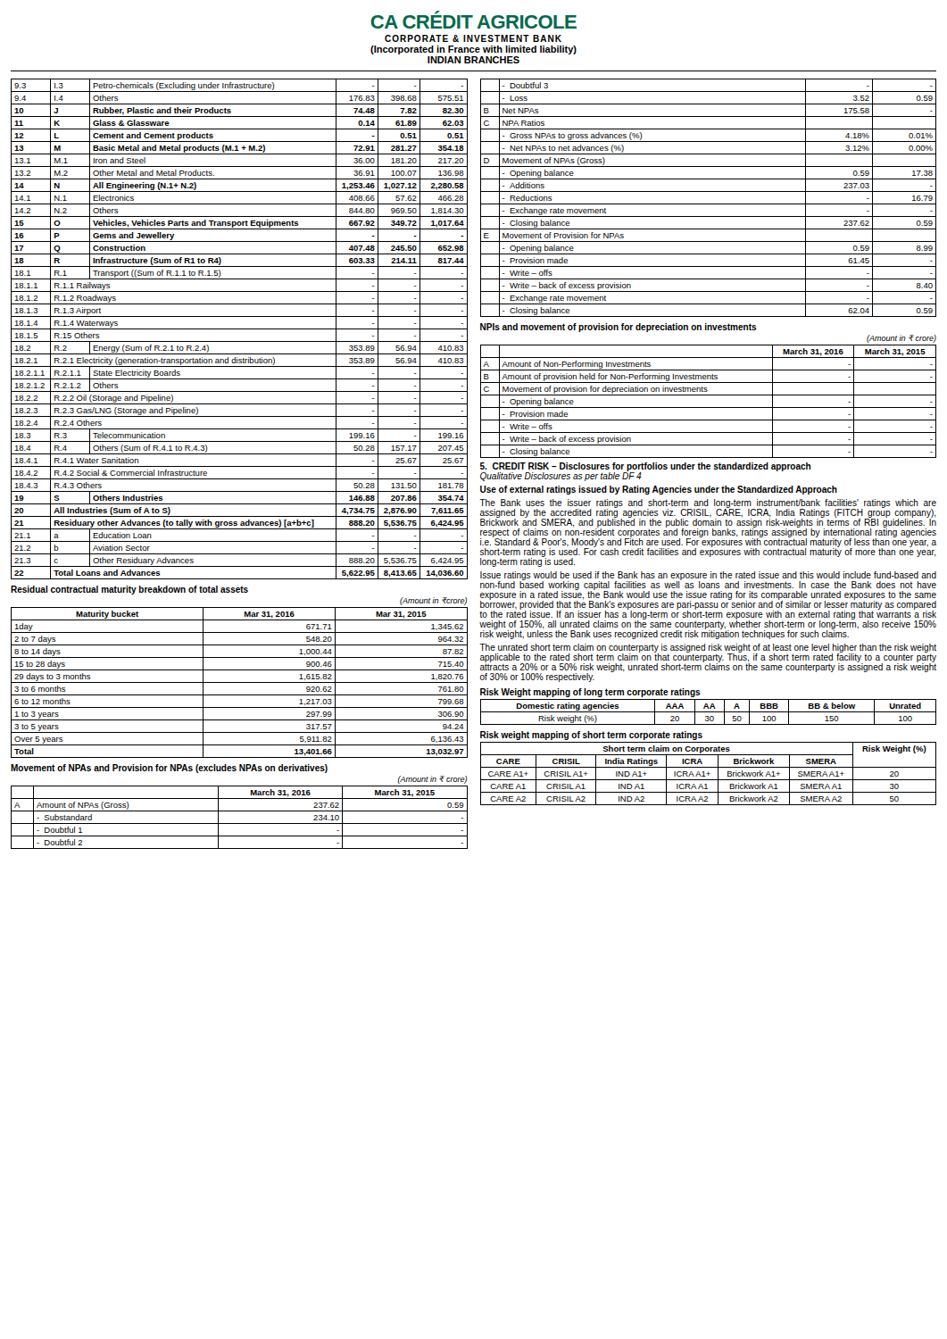CA CRÉDIT AGRICOLE
CORPORATE & INVESTMENT BANK
(Incorporated in France with limited liability)
INDIAN BRANCHES
| 9.3 | I.3 | Petro-chemicals (Excluding under Infrastructure) | - | - | - |
| 9.4 | I.4 | Others | 176.83 | 398.68 | 575.51 |
| 10 | J | Rubber, Plastic and their Products | 74.48 | 7.82 | 82.30 |
| 11 | K | Glass & Glassware | 0.14 | 61.89 | 62.03 |
| 12 | L | Cement and Cement products | - | 0.51 | 0.51 |
| 13 | M | Basic Metal and Metal products (M.1 + M.2) | 72.91 | 281.27 | 354.18 |
| 13.1 | M.1 | Iron and Steel | 36.00 | 181.20 | 217.20 |
| 13.2 | M.2 | Other Metal and Metal Products. | 36.91 | 100.07 | 136.98 |
| 14 | N | All Engineering (N.1+ N.2) | 1,253.46 | 1,027.12 | 2,280.58 |
| 14.1 | N.1 | Electronics | 408.66 | 57.62 | 466.28 |
| 14.2 | N.2 | Others | 844.80 | 969.50 | 1,814.30 |
| 15 | O | Vehicles, Vehicles Parts and Transport Equipments | 667.92 | 349.72 | 1,017.64 |
| 16 | P | Gems and Jewellery | - | - | - |
| 17 | Q | Construction | 407.48 | 245.50 | 652.98 |
| 18 | R | Infrastructure (Sum of R1 to R4) | 603.33 | 214.11 | 817.44 |
| 18.1 | R.1 | Transport ((Sum of R.1.1 to R.1.5) | - | - | - |
| 18.1.1 | R.1.1 Railways | - | - | - |
| 18.1.2 | R.1.2 Roadways | - | - | - |
| 18.1.3 | R.1.3 Airport | - | - | - |
| 18.1.4 | R.1.4 Waterways | - | - | - |
| 18.1.5 | R.15 Others | - | - | - |
| 18.2 | R.2 | Energy (Sum of R.2.1 to R.2.4) | 353.89 | 56.94 | 410.83 |
| 18.2.1 | R.2.1 Electricity (generation-transportation and distribution) | 353.89 | 56.94 | 410.83 |
| 18.2.1.1 | R.2.1.1 | State Electricity Boards | - | - | - |
| 18.2.1.2 | R.2.1.2 | Others | - | - | - |
| 18.2.2 | R.2.2 Oil (Storage and Pipeline) | - | - | - |
| 18.2.3 | R.2.3 Gas/LNG (Storage and Pipeline) | - | - | - |
| 18.2.4 | R.2.4 Others | - | - | - |
| 18.3 | R.3 | Telecommunication | 199.16 | - | 199.16 |
| 18.4 | R.4 | Others (Sum of R.4.1 to R.4.3) | 50.28 | 157.17 | 207.45 |
| 18.4.1 | R.4.1 Water Sanitation | - | 25.67 | 25.67 |
| 18.4.2 | R.4.2 Social & Commercial Infrastructure | - | - | - |
| 18.4.3 | R.4.3 Others | 50.28 | 131.50 | 181.78 |
| 19 | S | Others Industries | 146.88 | 207.86 | 354.74 |
| 20 | All Industries (Sum of A to S) | 4,734.75 | 2,876.90 | 7,611.65 |
| 21 | Residuary other Advances (to tally with gross advances) [a+b+c] | 888.20 | 5,536.75 | 6,424.95 |
| 21.1 | a | Education Loan | - | - | - |
| 21.2 | b | Aviation Sector | - | - | - |
| 21.3 | c | Other Residuary Advances | 888.20 | 5,536.75 | 6,424.95 |
| 22 | Total Loans and Advances | 5,622.95 | 8,413.65 | 14,036.60 |
Residual contractual maturity breakdown of total assets
(Amount in ₹crore)
| Maturity bucket | Mar 31, 2016 | Mar 31, 2015 |
| --- | --- | --- |
| 1day | 671.71 | 1,345.62 |
| 2 to 7 days | 548.20 | 964.32 |
| 8 to 14 days | 1,000.44 | 87.82 |
| 15 to 28 days | 900.46 | 715.40 |
| 29 days to 3 months | 1,615.82 | 1,820.76 |
| 3 to 6 months | 920.62 | 761.80 |
| 6 to 12 months | 1,217.03 | 799.68 |
| 1 to 3 years | 297.99 | 306.90 |
| 3 to 5 years | 317.57 | 94.24 |
| Over 5 years | 5,911.82 | 6,136.43 |
| Total | 13,401.66 | 13,032.97 |
Movement of NPAs and Provision for NPAs (excludes NPAs on derivatives)
(Amount in ₹ crore)
| | | March 31, 2016 | March 31, 2015 |
| A | Amount of NPAs (Gross) | 237.62 | 0.59 |
| | - Substandard | 234.10 | - |
| | - Doubtful 1 | - | - |
| | - Doubtful 2 | - | - |
| | - Doubtful 3 | - | - |
| | - Loss | 3.52 | 0.59 |
| B | Net NPAs | 175.58 | - |
| C | NPA Ratios | | |
| | - Gross NPAs to gross advances (%) | 4.18% | 0.01% |
| | - Net NPAs to net advances (%) | 3.12% | 0.00% |
| D | Movement of NPAs (Gross) | | |
| | - Opening balance | 0.59 | 17.38 |
| | - Additions | 237.03 | - |
| | - Reductions | - | 16.79 |
| | - Exchange rate movement | - | - |
| | - Closing balance | 237.62 | 0.59 |
| E | Movement of Provision for NPAs | | |
| | - Opening balance | 0.59 | 8.99 |
| | - Provision made | 61.45 | - |
| | - Write – offs | - | - |
| | - Write – back of excess provision | - | 8.40 |
| | - Exchange rate movement | - | - |
| | - Closing balance | 62.04 | 0.59 |
NPIs and movement of provision for depreciation on investments
(Amount in ₹ crore)
| | | March 31, 2016 | March 31, 2015 |
| A | Amount of Non-Performing Investments | - | - |
| B | Amount of provision held for Non-Performing Investments | - | - |
| C | Movement of provision for depreciation on investments | | |
| | - Opening balance | - | - |
| | - Provision made | - | - |
| | - Write – offs | - | - |
| | - Write – back of excess provision | - | - |
| | - Closing balance | - | - |
5. CREDIT RISK – Disclosures for portfolios under the standardized approach
Qualitative Disclosures as per table DF 4
Use of external ratings issued by Rating Agencies under the Standardized Approach
The Bank uses the issuer ratings and short-term and long-term instrument/bank facilities' ratings which are assigned by the accredited rating agencies viz. CRISIL, CARE, ICRA, India Ratings (FITCH group company), Brickwork and SMERA, and published in the public domain to assign risk-weights in terms of RBI guidelines. In respect of claims on non-resident corporates and foreign banks, ratings assigned by international rating agencies i.e. Standard & Poor's, Moody's and Fitch are used. For exposures with contractual maturity of less than one year, a short-term rating is used. For cash credit facilities and exposures with contractual maturity of more than one year, long-term rating is used.
Issue ratings would be used if the Bank has an exposure in the rated issue and this would include fund-based and non-fund based working capital facilities as well as loans and investments. In case the Bank does not have exposure in a rated issue, the Bank would use the issue rating for its comparable unrated exposures to the same borrower, provided that the Bank's exposures are pari-passu or senior and of similar or lesser maturity as compared to the rated issue. If an issuer has a long-term or short-term exposure with an external rating that warrants a risk weight of 150%, all unrated claims on the same counterparty, whether short-term or long-term, also receive 150% risk weight, unless the Bank uses recognized credit risk mitigation techniques for such claims.
The unrated short term claim on counterparty is assigned risk weight of at least one level higher than the risk weight applicable to the rated short term claim on that counterparty. Thus, if a short term rated facility to a counter party attracts a 20% or a 50% risk weight, unrated short-term claims on the same counterparty is assigned a risk weight of 30% or 100% respectively.
Risk Weight mapping of long term corporate ratings
| Domestic rating agencies | AAA | AA | A | BBB | BB & below | Unrated |
| --- | --- | --- | --- | --- | --- | --- |
| Risk weight (%) | 20 | 30 | 50 | 100 | 150 | 100 |
Risk weight mapping of short term corporate ratings
| Short term claim on Corporates | Risk Weight (%) |
| --- | --- |
| CARE | CRISIL | India Ratings | ICRA | Brickwork | SMERA |
| CARE A1+ | CRISIL A1+ | IND A1+ | ICRA A1+ | Brickwork A1+ | SMERA A1+ | 20 |
| CARE A1 | CRISIL A1 | IND A1 | ICRA A1 | Brickwork A1 | SMERA A1 | 30 |
| CARE A2 | CRISIL A2 | IND A2 | ICRA A2 | Brickwork A2 | SMERA A2 | 50 |